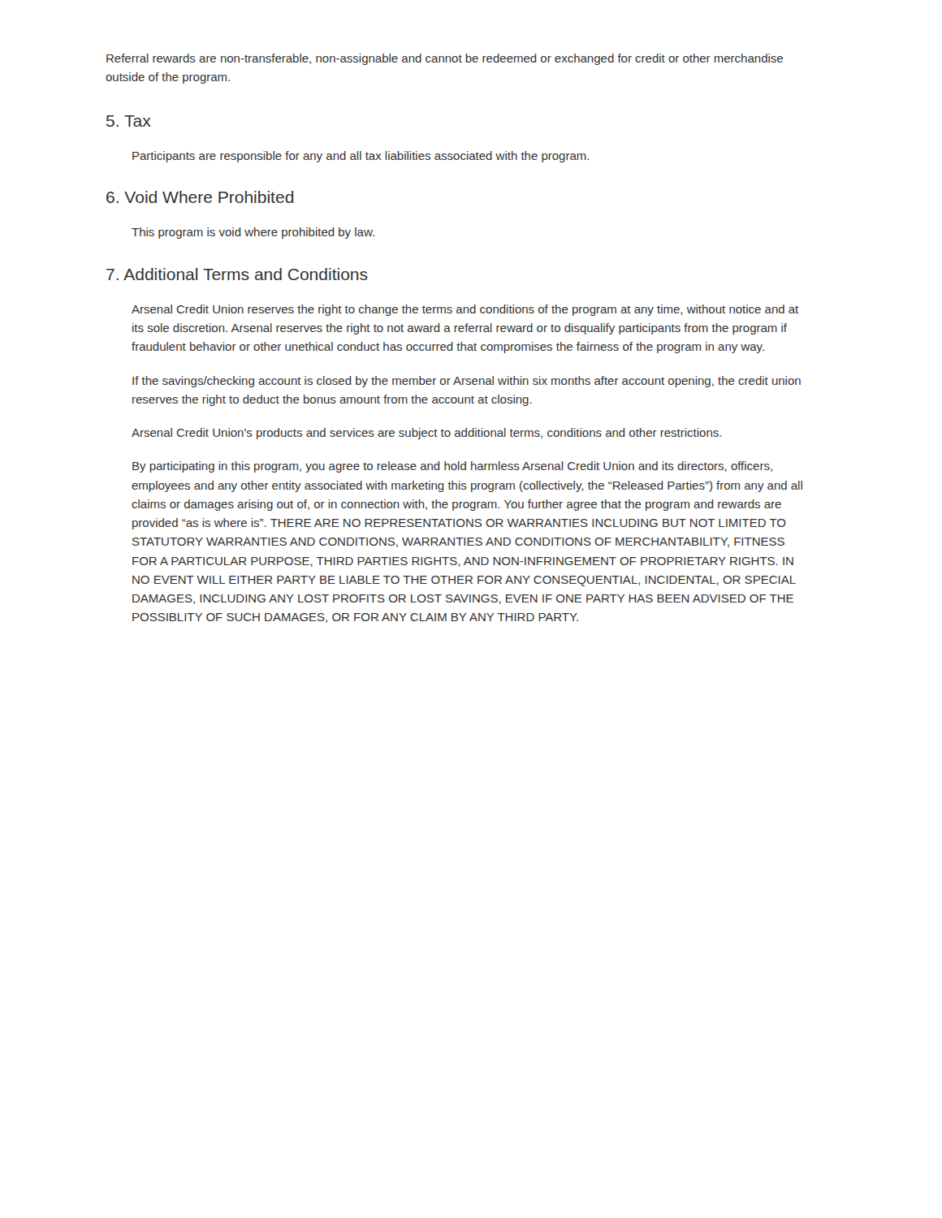Referral rewards are non-transferable, non-assignable and cannot be redeemed or exchanged for credit or other merchandise outside of the program.
Tax
Participants are responsible for any and all tax liabilities associated with the program.
Void Where Prohibited
This program is void where prohibited by law.
Additional Terms and Conditions
Arsenal Credit Union reserves the right to change the terms and conditions of the program at any time, without notice and at its sole discretion. Arsenal reserves the right to not award a referral reward or to disqualify participants from the program if fraudulent behavior or other unethical conduct has occurred that compromises the fairness of the program in any way.
If the savings/checking account is closed by the member or Arsenal within six months after account opening, the credit union reserves the right to deduct the bonus amount from the account at closing.
Arsenal Credit Union's products and services are subject to additional terms, conditions and other restrictions.
By participating in this program, you agree to release and hold harmless Arsenal Credit Union and its directors, officers, employees and any other entity associated with marketing this program (collectively, the “Released Parties”) from any and all claims or damages arising out of, or in connection with, the program. You further agree that the program and rewards are provided “as is where is”. THERE ARE NO REPRESENTATIONS OR WARRANTIES INCLUDING BUT NOT LIMITED TO STATUTORY WARRANTIES AND CONDITIONS, WARRANTIES AND CONDITIONS OF MERCHANTABILITY, FITNESS FOR A PARTICULAR PURPOSE, THIRD PARTIES RIGHTS, AND NON-INFRINGEMENT OF PROPRIETARY RIGHTS. IN NO EVENT WILL EITHER PARTY BE LIABLE TO THE OTHER FOR ANY CONSEQUENTIAL, INCIDENTAL, OR SPECIAL DAMAGES, INCLUDING ANY LOST PROFITS OR LOST SAVINGS, EVEN IF ONE PARTY HAS BEEN ADVISED OF THE POSSIBLITY OF SUCH DAMAGES, OR FOR ANY CLAIM BY ANY THIRD PARTY.